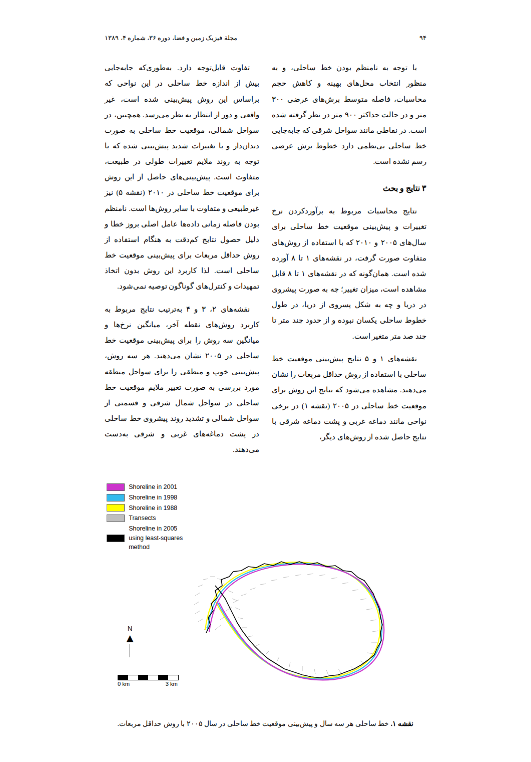۹۴
مجلة فیزیک زمین و فضا، دوره ۳۶، شماره ۴، ۱۳۸۹
با توجه به نامنظم بودن خط ساحلی، و به منظور انتخاب محل‌های بهینه و کاهش حجم محاسبات، فاصله متوسط برش‌های عرضی ۳۰۰ متر و در حالت حداکثر ۹۰۰ متر در نظر گرفته شده است. در نقاطی مانند سواحل شرقی که جابه‌جایی خط ساحلی بی‌نظمی دارد خطوط برش عرضی رسم نشده است.
۳ نتایج و بحث
نتایج محاسبات مربوط به برآوردکردن نرخ تغییرات و پیش‌بینی موقعیت خط ساحلی برای سال‌های ۲۰۰۵ و ۲۰۱۰ که با استفاده از روش‌های متفاوت صورت گرفت، در نقشه‌های ۱ تا ۸ آورده شده است. همان‌گونه که در نقشه‌های ۱ تا ۸ قابل مشاهده است، میزان تغییر؛ چه به صورت پیشروی در دریا و چه به شکل پسروی از دریا، در طول خطوط ساحلی یکسان نبوده و از حدود چند متر تا چند صد متر متغیر است.
نقشه‌های ۱ و ۵ نتایج پیش‌بینی موقعیت خط ساحلی با استفاده از روش حداقل مربعات را نشان می‌دهند. مشاهده می‌شود که نتایج این روش برای موقعیت خط ساحلی در ۲۰۰۵ (نقشه ۱) در برخی نواحی مانند دماغه غربی و پشت دماغه شرقی با نتایج حاصل شده از روش‌های دیگر،
تفاوت قابل‌توجه دارد. به‌طوری‌که جابه‌جایی بیش از اندازه خط ساحلی در این نواحی که براساس این روش پیش‌بینی شده است، غیر واقعی و دور از انتظار به نظر می‌رسد. همچنین، در سواحل شمالی، موقعیت خط ساحلی به صورت دندان‌دار و با تغییرات شدید پیش‌بینی شده که با توجه به روند ملایم تغییرات طولی در طبیعت، متفاوت است. پیش‌بینی‌های حاصل از این روش برای موقعیت خط ساحلی در ۲۰۱۰ (نقشه ۵) نیز غیرطبیعی و متفاوت با سایر روش‌ها است. نامنظم بودن فاصله زمانی داده‌ها عامل اصلی بروز خطا و دلیل حصول نتایج کم‌دقت به هنگام استفاده از روش حداقل مربعات برای پیش‌بینی موقعیت خط ساحلی است. لذا کاربرد این روش بدون اتخاذ تمهیدات و کنترل‌های گوناگون توصیه نمی‌شود.
نقشه‌های ۲، ۳ و ۴ به‌ترتیب نتایج مربوط به کاربرد روش‌های نقطه آخر، میانگین نرخ‌ها و میانگین سه روش را برای پیش‌بینی موقعیت خط ساحلی در ۲۰۰۵ نشان می‌دهند. هر سه روش، پیش‌بینی خوب و منطقی را برای سواحل منطقه مورد بررسی به صورت تغییر ملایم موقعیت خط ساحلی در سواحل شمال شرقی و قسمتی از سواحل شمالی و تشدید روند پیشروی خط ساحلی در پشت دماغه‌های غربی و شرقی به‌دست می‌دهند.
Shoreline in 2001
Shoreline in 1998
Shoreline in 1988
Transects
Shoreline in 2005
using least-squares
method
N
▲
0 km 3 km
نقشه ۱. خط ساحلی هر سه سال و پیش‌بینی موقعیت خط ساحلی در سال ۲۰۰۵ با روش حداقل مربعات.